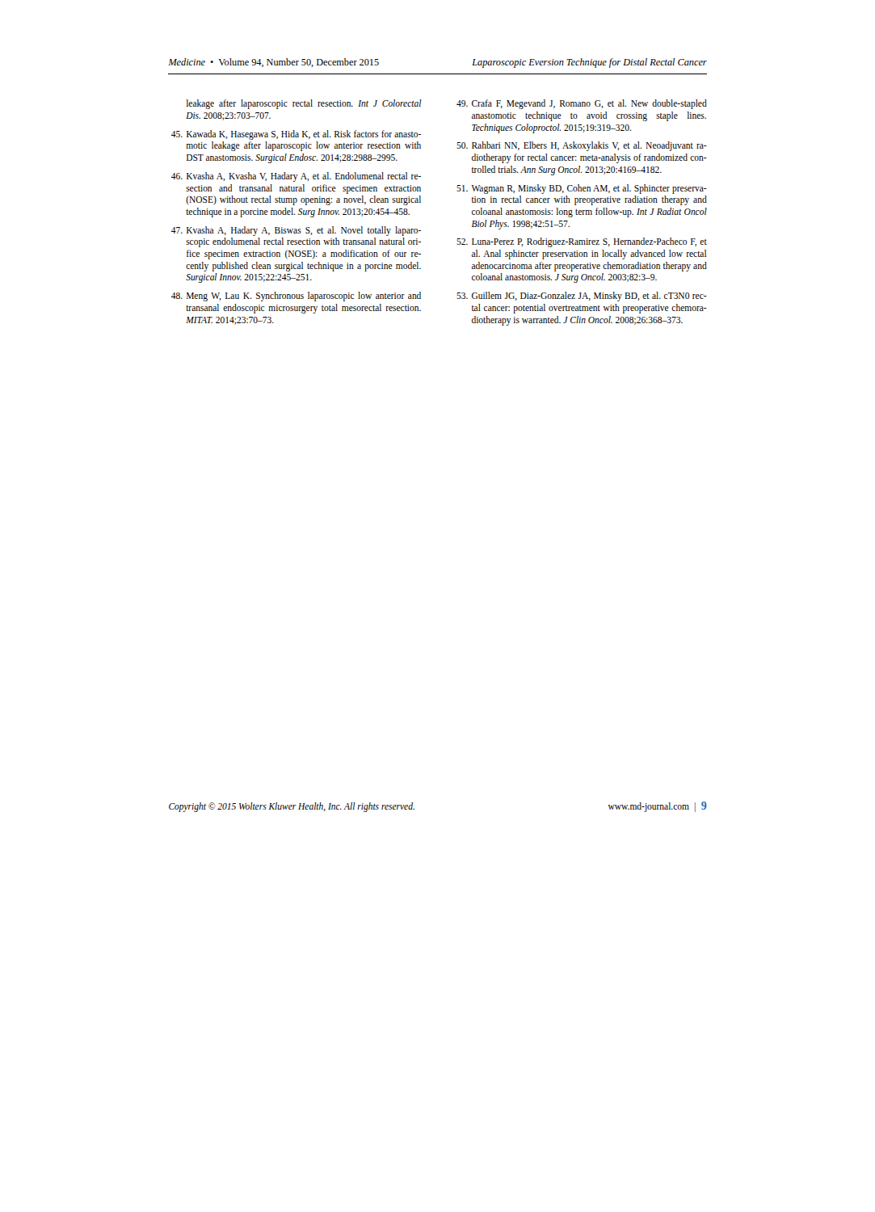Medicine • Volume 94, Number 50, December 2015
Laparoscopic Eversion Technique for Distal Rectal Cancer
leakage after laparoscopic rectal resection. Int J Colorectal Dis. 2008;23:703–707.
45. Kawada K, Hasegawa S, Hida K, et al. Risk factors for anastomotic leakage after laparoscopic low anterior resection with DST anastomosis. Surgical Endosc. 2014;28:2988–2995.
46. Kvasha A, Kvasha V, Hadary A, et al. Endolumenal rectal resection and transanal natural orifice specimen extraction (NOSE) without rectal stump opening: a novel, clean surgical technique in a porcine model. Surg Innov. 2013;20:454–458.
47. Kvasha A, Hadary A, Biswas S, et al. Novel totally laparoscopic endolumenal rectal resection with transanal natural orifice specimen extraction (NOSE): a modification of our recently published clean surgical technique in a porcine model. Surgical Innov. 2015;22:245–251.
48. Meng W, Lau K. Synchronous laparoscopic low anterior and transanal endoscopic microsurgery total mesorectal resection. MITAT. 2014;23:70–73.
49. Crafa F, Megevand J, Romano G, et al. New double-stapled anastomotic technique to avoid crossing staple lines. Techniques Coloproctol. 2015;19:319–320.
50. Rahbari NN, Elbers H, Askoxylakis V, et al. Neoadjuvant radiotherapy for rectal cancer: meta-analysis of randomized controlled trials. Ann Surg Oncol. 2013;20:4169–4182.
51. Wagman R, Minsky BD, Cohen AM, et al. Sphincter preservation in rectal cancer with preoperative radiation therapy and coloanal anastomosis: long term follow-up. Int J Radiat Oncol Biol Phys. 1998;42:51–57.
52. Luna-Perez P, Rodriguez-Ramirez S, Hernandez-Pacheco F, et al. Anal sphincter preservation in locally advanced low rectal adenocarcinoma after preoperative chemoradiation therapy and coloanal anastomosis. J Surg Oncol. 2003;82:3–9.
53. Guillem JG, Diaz-Gonzalez JA, Minsky BD, et al. cT3N0 rectal cancer: potential overtreatment with preoperative chemoradiotherapy is warranted. J Clin Oncol. 2008;26:368–373.
Copyright © 2015 Wolters Kluwer Health, Inc. All rights reserved.
www.md-journal.com | 9